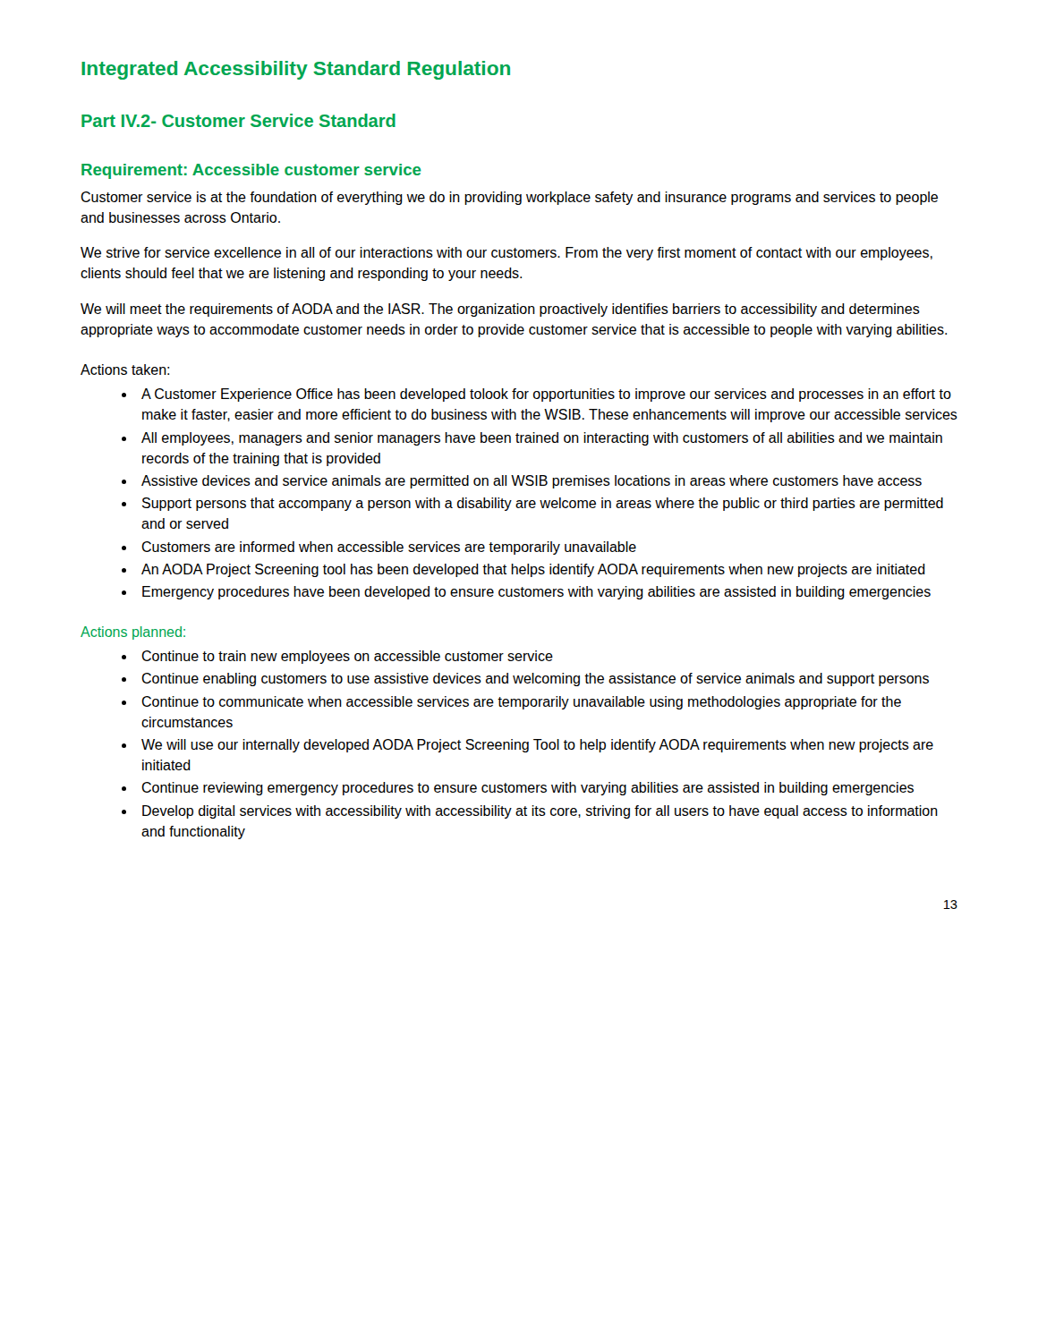Integrated Accessibility Standard Regulation
Part IV.2- Customer Service Standard
Requirement: Accessible customer service
Customer service is at the foundation of everything we do in providing workplace safety and insurance programs and services to people and businesses across Ontario.
We strive for service excellence in all of our interactions with our customers. From the very first moment of contact with our employees, clients should feel that we are listening and responding to your needs.
We will meet the requirements of AODA and the IASR. The organization proactively identifies barriers to accessibility and determines appropriate ways to accommodate customer needs in order to provide customer service that is accessible to people with varying abilities.
Actions taken:
A Customer Experience Office has been developed tolook for opportunities to improve our services and processes in an effort to make it faster, easier and more efficient to do business with the WSIB. These enhancements will improve our accessible services
All employees, managers and senior managers have been trained on interacting with customers of all abilities and we maintain records of the training that is provided
Assistive devices and service animals are permitted on all WSIB premises locations in areas where customers have access
Support persons that accompany a person with a disability are welcome in areas where the public or third parties are permitted and or served
Customers are informed when accessible services are temporarily unavailable
An AODA Project Screening tool has been developed that helps identify AODA requirements when new projects are initiated
Emergency procedures have been developed to ensure customers with varying abilities are assisted in building emergencies
Actions planned:
Continue to train new employees on accessible customer service
Continue enabling customers to use assistive devices and welcoming the assistance of service animals and support persons
Continue to communicate when accessible services are temporarily unavailable using methodologies appropriate for the circumstances
We will use our internally developed AODA Project Screening Tool to help identify AODA requirements when new projects are initiated
Continue reviewing emergency procedures to ensure customers with varying abilities are assisted in building emergencies
Develop digital services with accessibility with accessibility at its core, striving for all users to have equal access to information and functionality
13